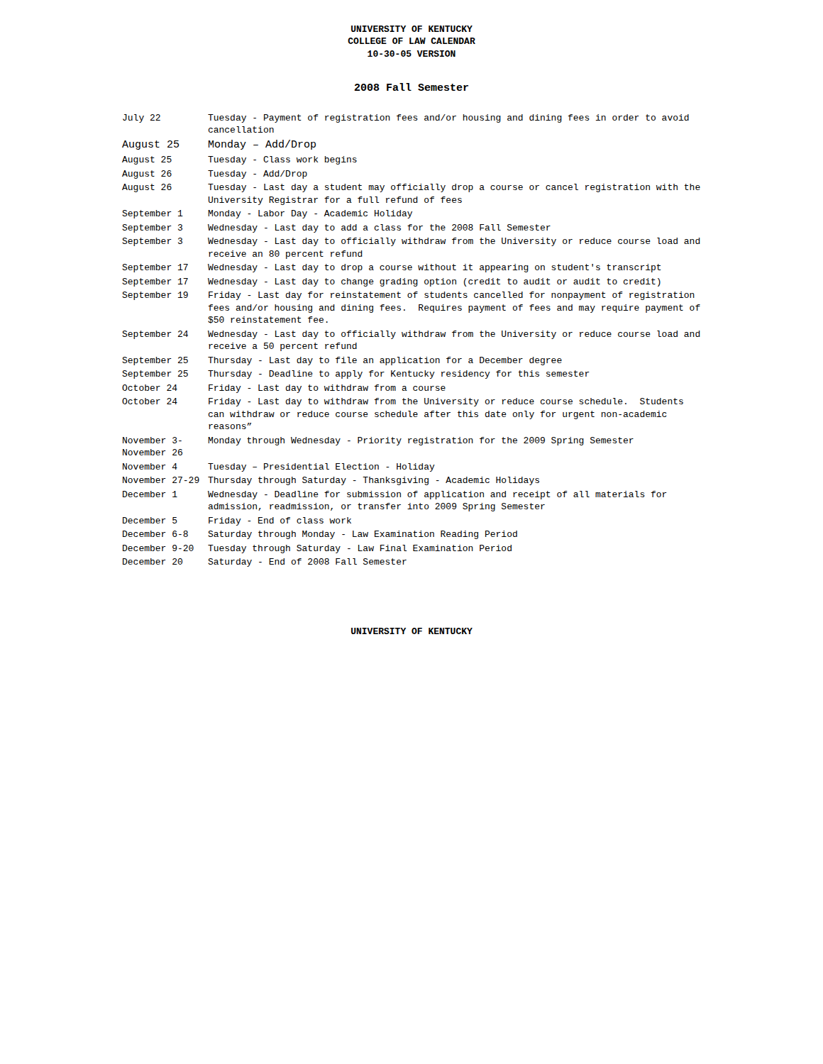UNIVERSITY OF KENTUCKY
COLLEGE OF LAW CALENDAR
10-30-05 VERSION
2008 Fall Semester
| July 22 | Tuesday - Payment of registration fees and/or housing and dining fees in order to avoid cancellation |
| August 25 | Monday – Add/Drop |
| August 25 | Tuesday - Class work begins |
| August 26 | Tuesday - Add/Drop |
| August 26 | Tuesday - Last day a student may officially drop a course or cancel registration with the University Registrar for a full refund of fees |
| September 1 | Monday - Labor Day - Academic Holiday |
| September 3 | Wednesday - Last day to add a class for the 2008 Fall Semester |
| September 3 | Wednesday - Last day to officially withdraw from the University or reduce course load and receive an 80 percent refund |
| September 17 | Wednesday - Last day to drop a course without it appearing on student's transcript |
| September 17 | Wednesday - Last day to change grading option (credit to audit or audit to credit) |
| September 19 | Friday - Last day for reinstatement of students cancelled for nonpayment of registration fees and/or housing and dining fees. Requires payment of fees and may require payment of $50 reinstatement fee. |
| September 24 | Wednesday - Last day to officially withdraw from the University or reduce course load and receive a 50 percent refund |
| September 25 | Thursday - Last day to file an application for a December degree |
| September 25 | Thursday - Deadline to apply for Kentucky residency for this semester |
| October 24 | Friday - Last day to withdraw from a course |
| October 24 | Friday - Last day to withdraw from the University or reduce course schedule. Students can withdraw or reduce course schedule after this date only for urgent non-academic reasons” |
| November 3- November 26 | Monday through Wednesday - Priority registration for the 2009 Spring Semester |
| November 4 | Tuesday – Presidential Election - Holiday |
| November 27-29 | Thursday through Saturday - Thanksgiving - Academic Holidays |
| December 1 | Wednesday - Deadline for submission of application and receipt of all materials for admission, readmission, or transfer into 2009 Spring Semester |
| December 5 | Friday - End of class work |
| December 6-8 | Saturday through Monday - Law Examination Reading Period |
| December 9-20 | Tuesday through Saturday - Law Final Examination Period |
| December 20 | Saturday - End of 2008 Fall Semester |
UNIVERSITY OF KENTUCKY